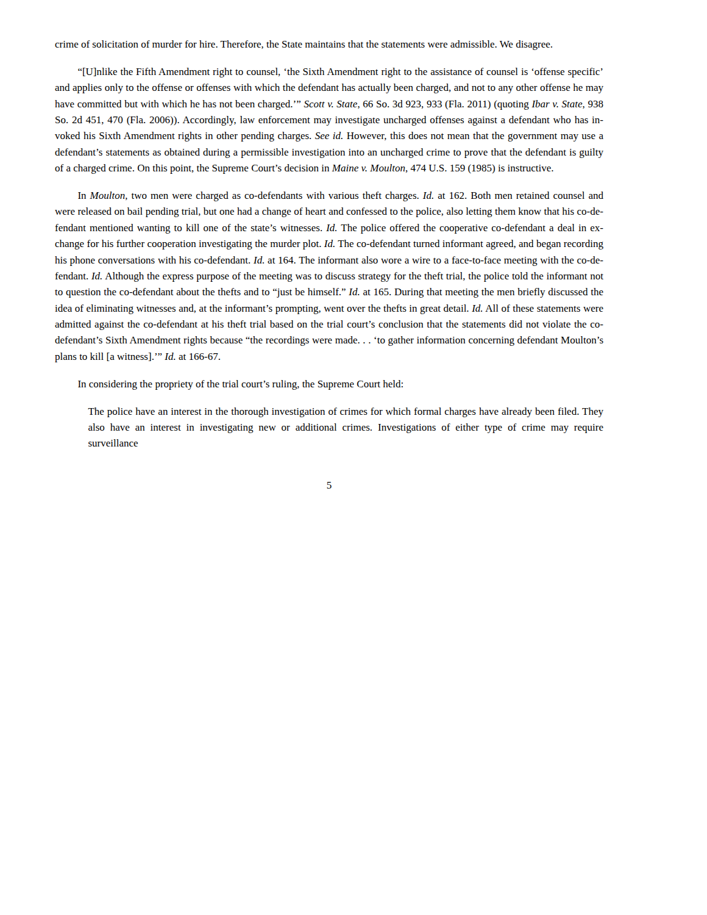crime of solicitation of murder for hire. Therefore, the State maintains that the statements were admissible. We disagree.
“[U]nlike the Fifth Amendment right to counsel, ‘the Sixth Amendment right to the assistance of counsel is ‘offense specific’ and applies only to the offense or offenses with which the defendant has actually been charged, and not to any other offense he may have committed but with which he has not been charged.’” Scott v. State, 66 So. 3d 923, 933 (Fla. 2011) (quoting Ibar v. State, 938 So. 2d 451, 470 (Fla. 2006)). Accordingly, law enforcement may investigate uncharged offenses against a defendant who has invoked his Sixth Amendment rights in other pending charges. See id. However, this does not mean that the government may use a defendant’s statements as obtained during a permissible investigation into an uncharged crime to prove that the defendant is guilty of a charged crime. On this point, the Supreme Court’s decision in Maine v. Moulton, 474 U.S. 159 (1985) is instructive.
In Moulton, two men were charged as co-defendants with various theft charges. Id. at 162. Both men retained counsel and were released on bail pending trial, but one had a change of heart and confessed to the police, also letting them know that his co-defendant mentioned wanting to kill one of the state’s witnesses. Id. The police offered the cooperative co-defendant a deal in exchange for his further cooperation investigating the murder plot. Id. The co-defendant turned informant agreed, and began recording his phone conversations with his co-defendant. Id. at 164. The informant also wore a wire to a face-to-face meeting with the co-defendant. Id. Although the express purpose of the meeting was to discuss strategy for the theft trial, the police told the informant not to question the co-defendant about the thefts and to “just be himself.” Id. at 165. During that meeting the men briefly discussed the idea of eliminating witnesses and, at the informant’s prompting, went over the thefts in great detail. Id. All of these statements were admitted against the co-defendant at his theft trial based on the trial court’s conclusion that the statements did not violate the co-defendant’s Sixth Amendment rights because “the recordings were made. . . ‘to gather information concerning defendant Moulton’s plans to kill [a witness].’” Id. at 166-67.
In considering the propriety of the trial court’s ruling, the Supreme Court held:
The police have an interest in the thorough investigation of crimes for which formal charges have already been filed. They also have an interest in investigating new or additional crimes. Investigations of either type of crime may require surveillance
5